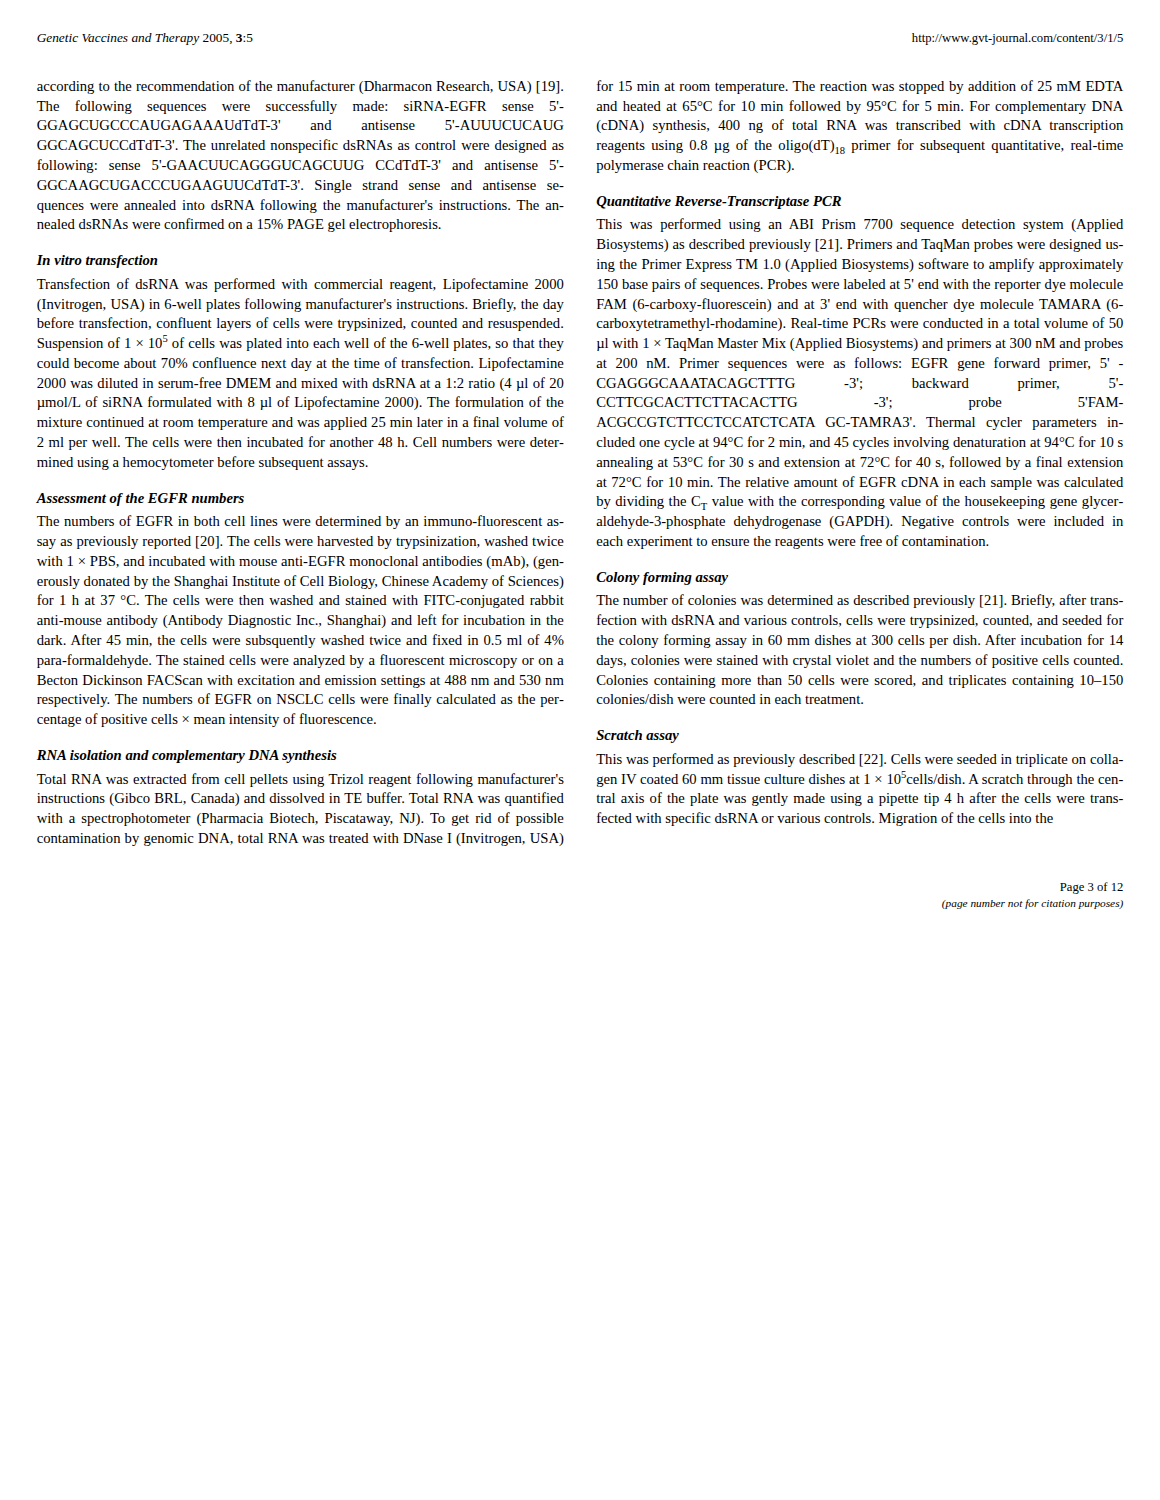Genetic Vaccines and Therapy 2005, 3:5
http://www.gvt-journal.com/content/3/1/5
according to the recommendation of the manufacturer (Dharmacon Research, USA) [19]. The following sequences were successfully made: siRNA-EGFR sense 5'-GGAGCUGCCCAUGAGAAAUdTdT-3' and antisense 5'-AUUUCUCAUG GGCAGCUCCdTdT-3'. The unrelated nonspecific dsRNAs as control were designed as following: sense 5'-GAACUUCAGGGUCAGCUUG CCdTdT-3' and antisense 5'-GGCAAGCUGACCCUGAAGUUCdTdT-3'. Single strand sense and antisense sequences were annealed into dsRNA following the manufacturer's instructions. The annealed dsRNAs were confirmed on a 15% PAGE gel electrophoresis.
In vitro transfection
Transfection of dsRNA was performed with commercial reagent, Lipofectamine 2000 (Invitrogen, USA) in 6-well plates following manufacturer's instructions. Briefly, the day before transfection, confluent layers of cells were trypsinized, counted and resuspended. Suspension of 1 × 105 of cells was plated into each well of the 6-well plates, so that they could become about 70% confluence next day at the time of transfection. Lipofectamine 2000 was diluted in serum-free DMEM and mixed with dsRNA at a 1:2 ratio (4 µl of 20 µmol/L of siRNA formulated with 8 µl of Lipofectamine 2000). The formulation of the mixture continued at room temperature and was applied 25 min later in a final volume of 2 ml per well. The cells were then incubated for another 48 h. Cell numbers were determined using a hemocytometer before subsequent assays.
Assessment of the EGFR numbers
The numbers of EGFR in both cell lines were determined by an immuno-fluorescent assay as previously reported [20]. The cells were harvested by trypsinization, washed twice with 1 × PBS, and incubated with mouse anti-EGFR monoclonal antibodies (mAb), (generously donated by the Shanghai Institute of Cell Biology, Chinese Academy of Sciences) for 1 h at 37 °C. The cells were then washed and stained with FITC-conjugated rabbit anti-mouse antibody (Antibody Diagnostic Inc., Shanghai) and left for incubation in the dark. After 45 min, the cells were subsquently washed twice and fixed in 0.5 ml of 4% para-formaldehyde. The stained cells were analyzed by a fluorescent microscopy or on a Becton Dickinson FACScan with excitation and emission settings at 488 nm and 530 nm respectively. The numbers of EGFR on NSCLC cells were finally calculated as the percentage of positive cells × mean intensity of fluorescence.
RNA isolation and complementary DNA synthesis
Total RNA was extracted from cell pellets using Trizol reagent following manufacturer's instructions (Gibco BRL, Canada) and dissolved in TE buffer. Total RNA was quantified with a spectrophotometer (Pharmacia Biotech, Piscataway, NJ). To get rid of possible contamination by genomic DNA, total RNA was treated with DNase I (Invitrogen, USA) for 15 min at room temperature. The reaction was stopped by addition of 25 mM EDTA and heated at 65°C for 10 min followed by 95°C for 5 min. For complementary DNA (cDNA) synthesis, 400 ng of total RNA was transcribed with cDNA transcription reagents using 0.8 µg of the oligo(dT)18 primer for subsequent quantitative, real-time polymerase chain reaction (PCR).
Quantitative Reverse-Transcriptase PCR
This was performed using an ABI Prism 7700 sequence detection system (Applied Biosystems) as described previously [21]. Primers and TaqMan probes were designed using the Primer Express TM 1.0 (Applied Biosystems) software to amplify approximately 150 base pairs of sequences. Probes were labeled at 5' end with the reporter dye molecule FAM (6-carboxy-fluorescein) and at 3' end with quencher dye molecule TAMARA (6-carboxytetramethyl-rhodamine). Real-time PCRs were conducted in a total volume of 50 µl with 1 × TaqMan Master Mix (Applied Biosystems) and primers at 300 nM and probes at 200 nM. Primer sequences were as follows: EGFR gene forward primer, 5' -CGAGGGCAAATACAGCTTTG -3'; backward primer, 5'- CCTTCGCACTTCTTACACTTG -3'; probe 5'FAM-ACGCCGTCTTCCTCCATCTCATA GC-TAMRA3'. Thermal cycler parameters included one cycle at 94°C for 2 min, and 45 cycles involving denaturation at 94°C for 10 s annealing at 53°C for 30 s and extension at 72°C for 40 s, followed by a final extension at 72°C for 10 min. The relative amount of EGFR cDNA in each sample was calculated by dividing the CT value with the corresponding value of the housekeeping gene glyceraldehyde-3-phosphate dehydrogenase (GAPDH). Negative controls were included in each experiment to ensure the reagents were free of contamination.
Colony forming assay
The number of colonies was determined as described previously [21]. Briefly, after transfection with dsRNA and various controls, cells were trypsinized, counted, and seeded for the colony forming assay in 60 mm dishes at 300 cells per dish. After incubation for 14 days, colonies were stained with crystal violet and the numbers of positive cells counted. Colonies containing more than 50 cells were scored, and triplicates containing 10–150 colonies/dish were counted in each treatment.
Scratch assay
This was performed as previously described [22]. Cells were seeded in triplicate on collagen IV coated 60 mm tissue culture dishes at 1 × 105cells/dish. A scratch through the central axis of the plate was gently made using a pipette tip 4 h after the cells were transfected with specific dsRNA or various controls. Migration of the cells into the
Page 3 of 12
(page number not for citation purposes)